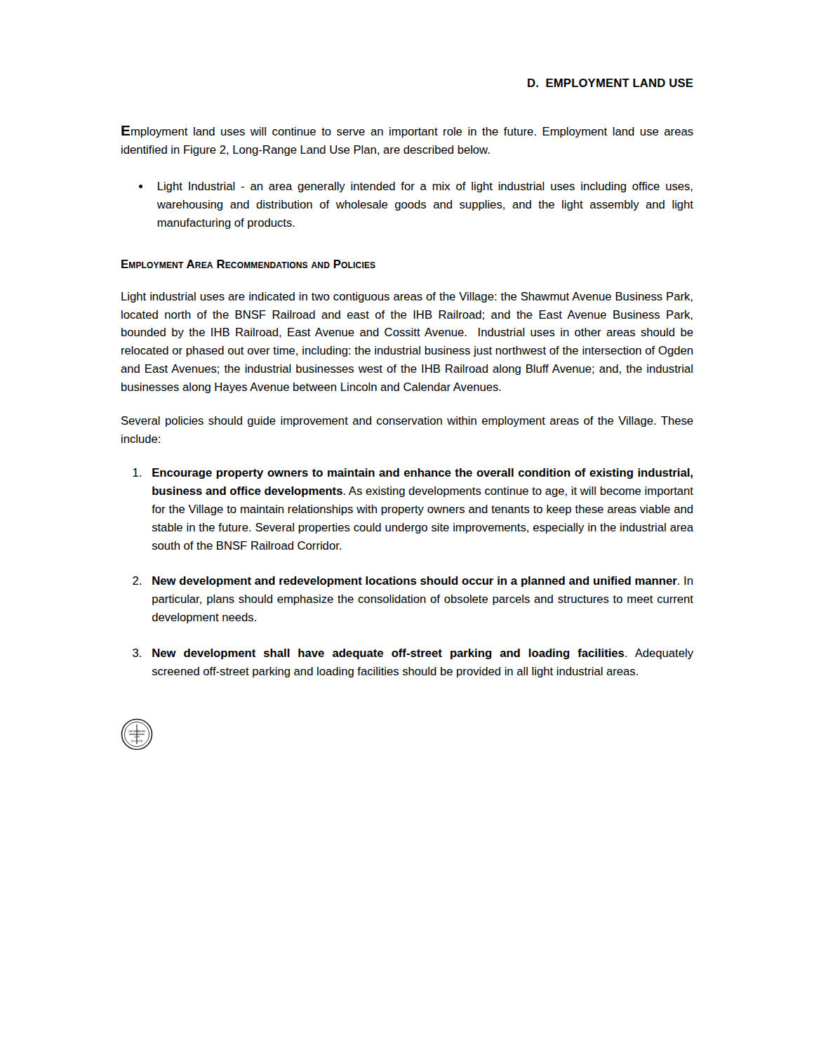D. EMPLOYMENT LAND USE
Employment land uses will continue to serve an important role in the future. Employment land use areas identified in Figure 2, Long-Range Land Use Plan, are described below.
Light Industrial - an area generally intended for a mix of light industrial uses including office uses, warehousing and distribution of wholesale goods and supplies, and the light assembly and light manufacturing of products.
Employment Area Recommendations and Policies
Light industrial uses are indicated in two contiguous areas of the Village: the Shawmut Avenue Business Park, located north of the BNSF Railroad and east of the IHB Railroad; and the East Avenue Business Park, bounded by the IHB Railroad, East Avenue and Cossitt Avenue. Industrial uses in other areas should be relocated or phased out over time, including: the industrial business just northwest of the intersection of Ogden and East Avenues; the industrial businesses west of the IHB Railroad along Bluff Avenue; and, the industrial businesses along Hayes Avenue between Lincoln and Calendar Avenues.
Several policies should guide improvement and conservation within employment areas of the Village. These include:
Encourage property owners to maintain and enhance the overall condition of existing industrial, business and office developments. As existing developments continue to age, it will become important for the Village to maintain relationships with property owners and tenants to keep these areas viable and stable in the future. Several properties could undergo site improvements, especially in the industrial area south of the BNSF Railroad Corridor.
New development and redevelopment locations should occur in a planned and unified manner. In particular, plans should emphasize the consolidation of obsolete parcels and structures to meet current development needs.
New development shall have adequate off-street parking and loading facilities. Adequately screened off-street parking and loading facilities should be provided in all light industrial areas.
LA GRANGE 1879 ILLINOIS